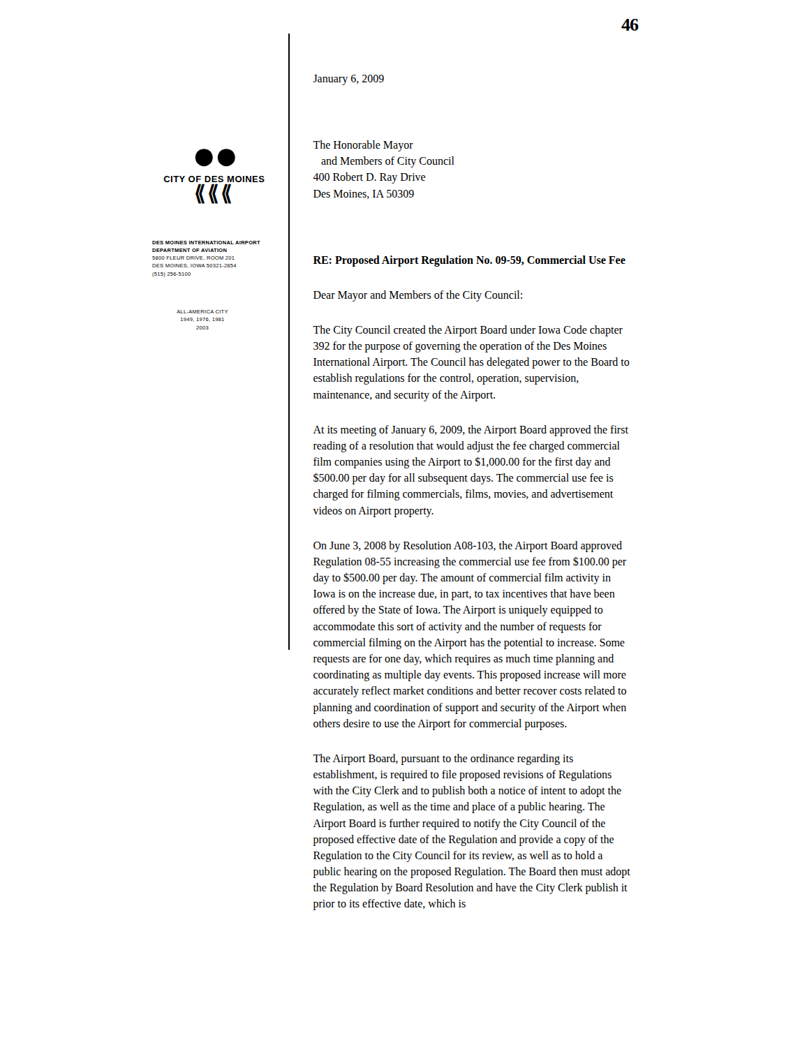46
●●
CITY OF DES MOINES
⟪⟪⟪
DES MOINES INTERNATIONAL AIRPORT
DEPARTMENT OF AVIATION
5800 FLEUR DRIVE, ROOM 201
DES MOINES, IOWA 50321-2854
(515) 256-5100
ALL-AMERICA CITY
1949, 1976, 1981
2003
January 6, 2009
The Honorable Mayor
and Members of City Council
400 Robert D. Ray Drive
Des Moines, IA 50309
RE: Proposed Airport Regulation No. 09-59, Commercial Use Fee
Dear Mayor and Members of the City Council:
The City Council created the Airport Board under Iowa Code chapter 392 for the purpose of governing the operation of the Des Moines International Airport. The Council has delegated power to the Board to establish regulations for the control, operation, supervision, maintenance, and security of the Airport.
At its meeting of January 6, 2009, the Airport Board approved the first reading of a resolution that would adjust the fee charged commercial film companies using the Airport to $1,000.00 for the first day and $500.00 per day for all subsequent days. The commercial use fee is charged for filming commercials, films, movies, and advertisement videos on Airport property.
On June 3, 2008 by Resolution A08-103, the Airport Board approved Regulation 08-55 increasing the commercial use fee from $100.00 per day to $500.00 per day. The amount of commercial film activity in Iowa is on the increase due, in part, to tax incentives that have been offered by the State of Iowa. The Airport is uniquely equipped to accommodate this sort of activity and the number of requests for commercial filming on the Airport has the potential to increase. Some requests are for one day, which requires as much time planning and coordinating as multiple day events. This proposed increase will more accurately reflect market conditions and better recover costs related to planning and coordination of support and security of the Airport when others desire to use the Airport for commercial purposes.
The Airport Board, pursuant to the ordinance regarding its establishment, is required to file proposed revisions of Regulations with the City Clerk and to publish both a notice of intent to adopt the Regulation, as well as the time and place of a public hearing. The Airport Board is further required to notify the City Council of the proposed effective date of the Regulation and provide a copy of the Regulation to the City Council for its review, as well as to hold a public hearing on the proposed Regulation. The Board then must adopt the Regulation by Board Resolution and have the City Clerk publish it prior to its effective date, which is